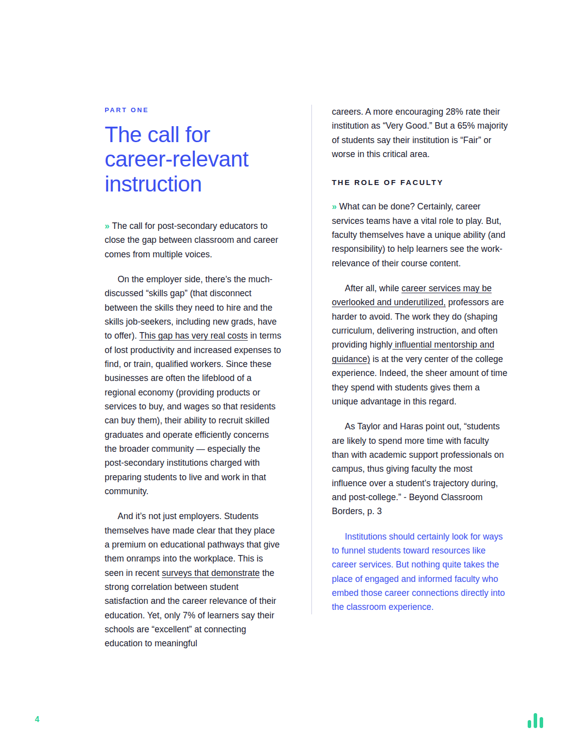Part One
The call for career-relevant instruction
»The call for post-secondary educators to close the gap between classroom and career comes from multiple voices.
On the employer side, there’s the much-discussed “skills gap” (that disconnect between the skills they need to hire and the skills job-seekers, including new grads, have to offer). This gap has very real costs in terms of lost productivity and increased expenses to find, or train, qualified workers. Since these businesses are often the lifeblood of a regional economy (providing products or services to buy, and wages so that residents can buy them), their ability to recruit skilled graduates and operate efficiently concerns the broader community — especially the post-secondary institutions charged with preparing students to live and work in that community.
And it’s not just employers. Students themselves have made clear that they place a premium on educational pathways that give them onramps into the workplace. This is seen in recent surveys that demonstrate the strong correlation between student satisfaction and the career relevance of their education. Yet, only 7% of learners say their schools are “excellent” at connecting education to meaningful
careers. A more encouraging 28% rate their institution as “Very Good.” But a 65% majority of students say their institution is “Fair” or worse in this critical area.
The role of faculty
»What can be done? Certainly, career services teams have a vital role to play. But, faculty themselves have a unique ability (and responsibility) to help learners see the work-relevance of their course content.
After all, while career services may be overlooked and underutilized, professors are harder to avoid. The work they do (shaping curriculum, delivering instruction, and often providing highly influential mentorship and guidance) is at the very center of the college experience. Indeed, the sheer amount of time they spend with students gives them a unique advantage in this regard.
As Taylor and Haras point out, “students are likely to spend more time with faculty than with academic support professionals on campus, thus giving faculty the most influence over a student’s trajectory during, and post-college.” - Beyond Classroom Borders, p. 3
Institutions should certainly look for ways to funnel students toward resources like career services. But nothing quite takes the place of engaged and informed faculty who embed those career connections directly into the classroom experience.
4